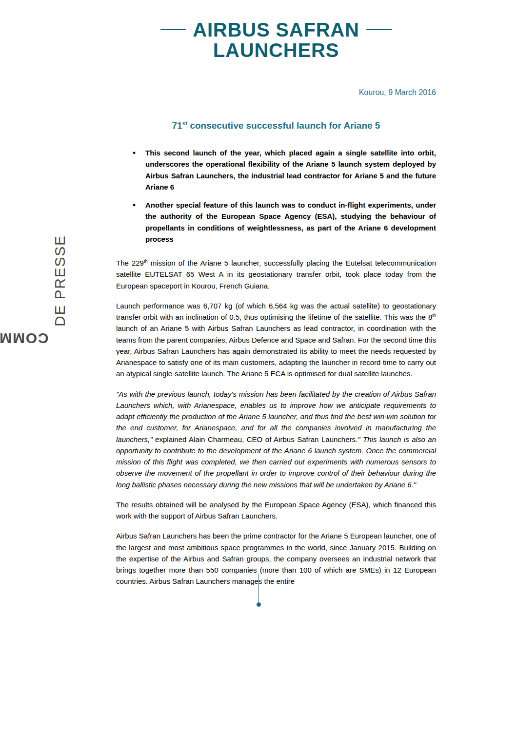COMMUNIQUÉ DE PRESSE
AIRBUS SAFRAN
LAUNCHERS
Kourou, 9 March 2016
71st consecutive successful launch for Ariane 5
This second launch of the year, which placed again a single satellite into orbit, underscores the operational flexibility of the Ariane 5 launch system deployed by Airbus Safran Launchers, the industrial lead contractor for Ariane 5 and the future Ariane 6
Another special feature of this launch was to conduct in-flight experiments, under the authority of the European Space Agency (ESA), studying the behaviour of propellants in conditions of weightlessness, as part of the Ariane 6 development process
The 229th mission of the Ariane 5 launcher, successfully placing the Eutelsat telecommunication satellite EUTELSAT 65 West A in its geostationary transfer orbit, took place today from the European spaceport in Kourou, French Guiana.
Launch performance was 6,707 kg (of which 6,564 kg was the actual satellite) to geostationary transfer orbit with an inclination of 0.5, thus optimising the lifetime of the satellite. This was the 8th launch of an Ariane 5 with Airbus Safran Launchers as lead contractor, in coordination with the teams from the parent companies, Airbus Defence and Space and Safran. For the second time this year, Airbus Safran Launchers has again demonstrated its ability to meet the needs requested by Arianespace to satisfy one of its main customers, adapting the launcher in record time to carry out an atypical single-satellite launch. The Ariane 5 ECA is optimised for dual satellite launches.
"As with the previous launch, today's mission has been facilitated by the creation of Airbus Safran Launchers which, with Arianespace, enables us to improve how we anticipate requirements to adapt efficiently the production of the Ariane 5 launcher, and thus find the best win-win solution for the end customer, for Arianespace, and for all the companies involved in manufacturing the launchers," explained Alain Charmeau, CEO of Airbus Safran Launchers." This launch is also an opportunity to contribute to the development of the Ariane 6 launch system. Once the commercial mission of this flight was completed, we then carried out experiments with numerous sensors to observe the movement of the propellant in order to improve control of their behaviour during the long ballistic phases necessary during the new missions that will be undertaken by Ariane 6."
The results obtained will be analysed by the European Space Agency (ESA), which financed this work with the support of Airbus Safran Launchers.
Airbus Safran Launchers has been the prime contractor for the Ariane 5 European launcher, one of the largest and most ambitious space programmes in the world, since January 2015. Building on the expertise of the Airbus and Safran groups, the company oversees an industrial network that brings together more than 550 companies (more than 100 of which are SMEs) in 12 European countries. Airbus Safran Launchers manages the entire